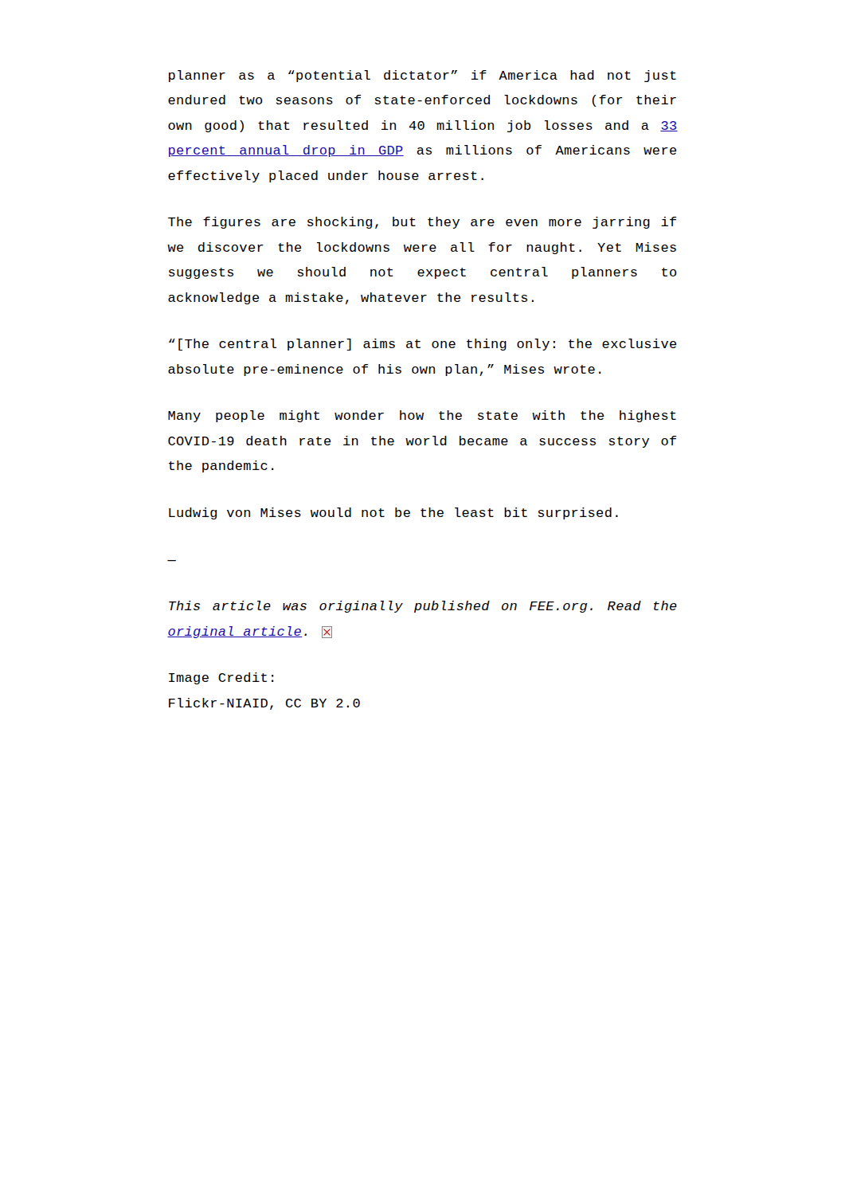planner as a “potential dictator” if America had not just endured two seasons of state-enforced lockdowns (for their own good) that resulted in 40 million job losses and a 33 percent annual drop in GDP as millions of Americans were effectively placed under house arrest.
The figures are shocking, but they are even more jarring if we discover the lockdowns were all for naught. Yet Mises suggests we should not expect central planners to acknowledge a mistake, whatever the results.
“[The central planner] aims at one thing only: the exclusive absolute pre-eminence of his own plan,” Mises wrote.
Many people might wonder how the state with the highest COVID-19 death rate in the world became a success story of the pandemic.
Ludwig von Mises would not be the least bit surprised.
—
This article was originally published on FEE.org. Read the original article.
Image Credit:
Flickr-NIAID, CC BY 2.0